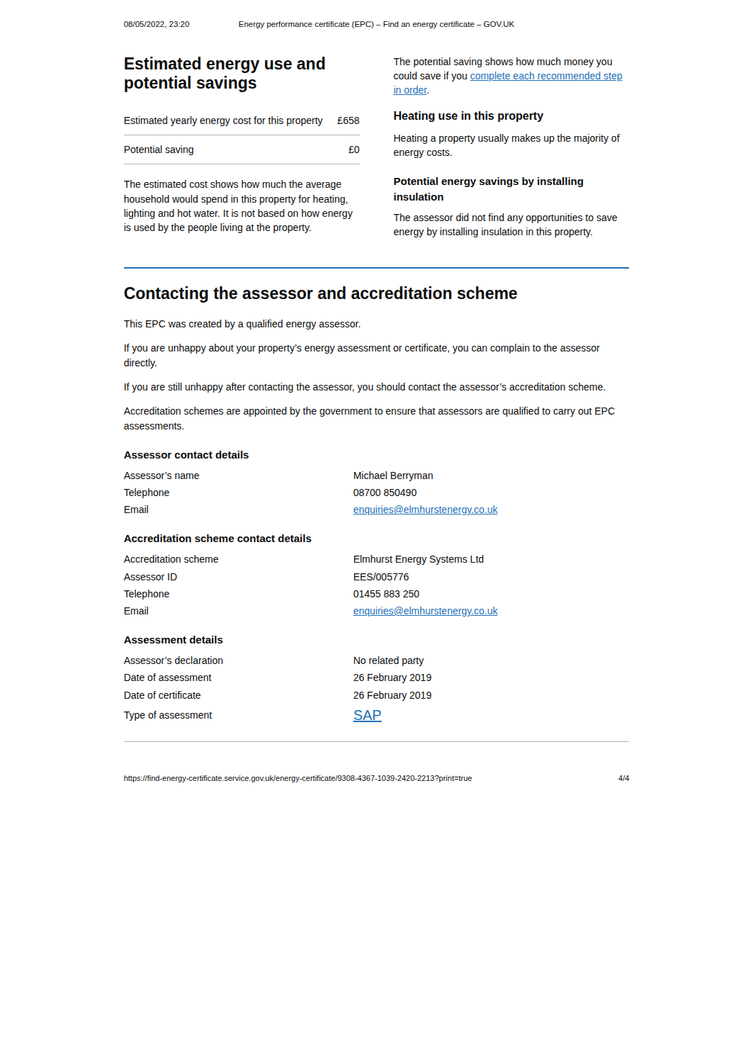08/05/2022, 23:20
Energy performance certificate (EPC) – Find an energy certificate – GOV.UK
Estimated energy use and potential savings
| Estimated yearly energy cost for this property | £658 |
| Potential saving | £0 |
The estimated cost shows how much the average household would spend in this property for heating, lighting and hot water. It is not based on how energy is used by the people living at the property.
The potential saving shows how much money you could save if you complete each recommended step in order.
Heating use in this property
Heating a property usually makes up the majority of energy costs.
Potential energy savings by installing insulation
The assessor did not find any opportunities to save energy by installing insulation in this property.
Contacting the assessor and accreditation scheme
This EPC was created by a qualified energy assessor.
If you are unhappy about your property’s energy assessment or certificate, you can complain to the assessor directly.
If you are still unhappy after contacting the assessor, you should contact the assessor’s accreditation scheme.
Accreditation schemes are appointed by the government to ensure that assessors are qualified to carry out EPC assessments.
Assessor contact details
Assessor’s name
Michael Berryman
Telephone
08700 850490
Email
enquiries@elmhurstenergy.co.uk
Accreditation scheme contact details
Accreditation scheme
Elmhurst Energy Systems Ltd
Assessor ID
EES/005776
Telephone
01455 883 250
Email
enquiries@elmhurstenergy.co.uk
Assessment details
Assessor’s declaration
No related party
Date of assessment
26 February 2019
Date of certificate
26 February 2019
Type of assessment
SAP
https://find-energy-certificate.service.gov.uk/energy-certificate/9308-4367-1039-2420-2213?print=true
4/4